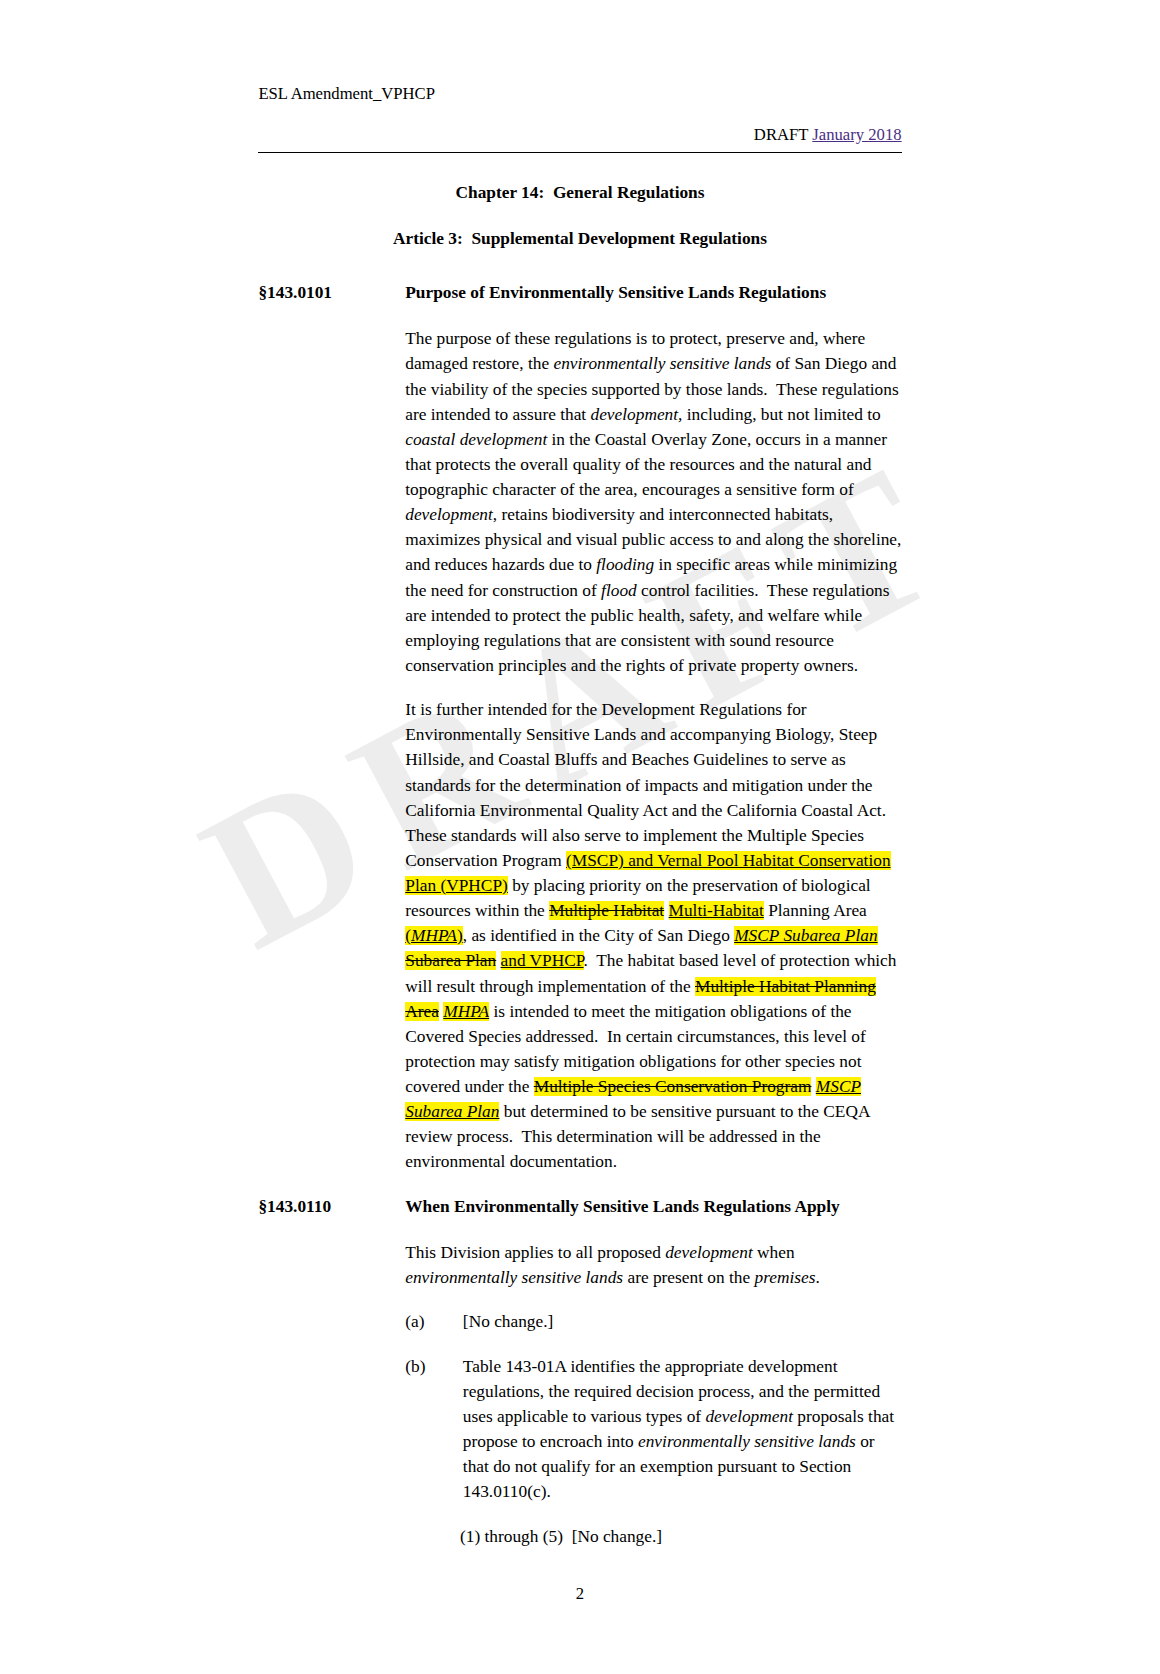DRAFT
ESL Amendment_VPHCP
DRAFT January 2018
Chapter 14: General Regulations
Article 3: Supplemental Development Regulations
§143.0101
Purpose of Environmentally Sensitive Lands Regulations
The purpose of these regulations is to protect, preserve and, where damaged restore, the environmentally sensitive lands of San Diego and the viability of the species supported by those lands. These regulations are intended to assure that development, including, but not limited to coastal development in the Coastal Overlay Zone, occurs in a manner that protects the overall quality of the resources and the natural and topographic character of the area, encourages a sensitive form of development, retains biodiversity and interconnected habitats, maximizes physical and visual public access to and along the shoreline, and reduces hazards due to flooding in specific areas while minimizing the need for construction of flood control facilities. These regulations are intended to protect the public health, safety, and welfare while employing regulations that are consistent with sound resource conservation principles and the rights of private property owners.
It is further intended for the Development Regulations for Environmentally Sensitive Lands and accompanying Biology, Steep Hillside, and Coastal Bluffs and Beaches Guidelines to serve as standards for the determination of impacts and mitigation under the California Environmental Quality Act and the California Coastal Act. These standards will also serve to implement the Multiple Species Conservation Program (MSCP) and Vernal Pool Habitat Conservation Plan (VPHCP) by placing priority on the preservation of biological resources within the Multiple Habitat Multi-Habitat Planning Area (MHPA), as identified in the City of San Diego MSCP Subarea Plan Subarea Plan and VPHCP. The habitat based level of protection which will result through implementation of the Multiple Habitat Planning Area MHPA is intended to meet the mitigation obligations of the Covered Species addressed. In certain circumstances, this level of protection may satisfy mitigation obligations for other species not covered under the Multiple Species Conservation Program MSCP Subarea Plan but determined to be sensitive pursuant to the CEQA review process. This determination will be addressed in the environmental documentation.
§143.0110
When Environmentally Sensitive Lands Regulations Apply
This Division applies to all proposed development when environmentally sensitive lands are present on the premises.
(a)
[No change.]
(b)
Table 143-01A identifies the appropriate development regulations, the required decision process, and the permitted uses applicable to various types of development proposals that propose to encroach into environmentally sensitive lands or that do not qualify for an exemption pursuant to Section 143.0110(c).
(1) through (5) [No change.]
2